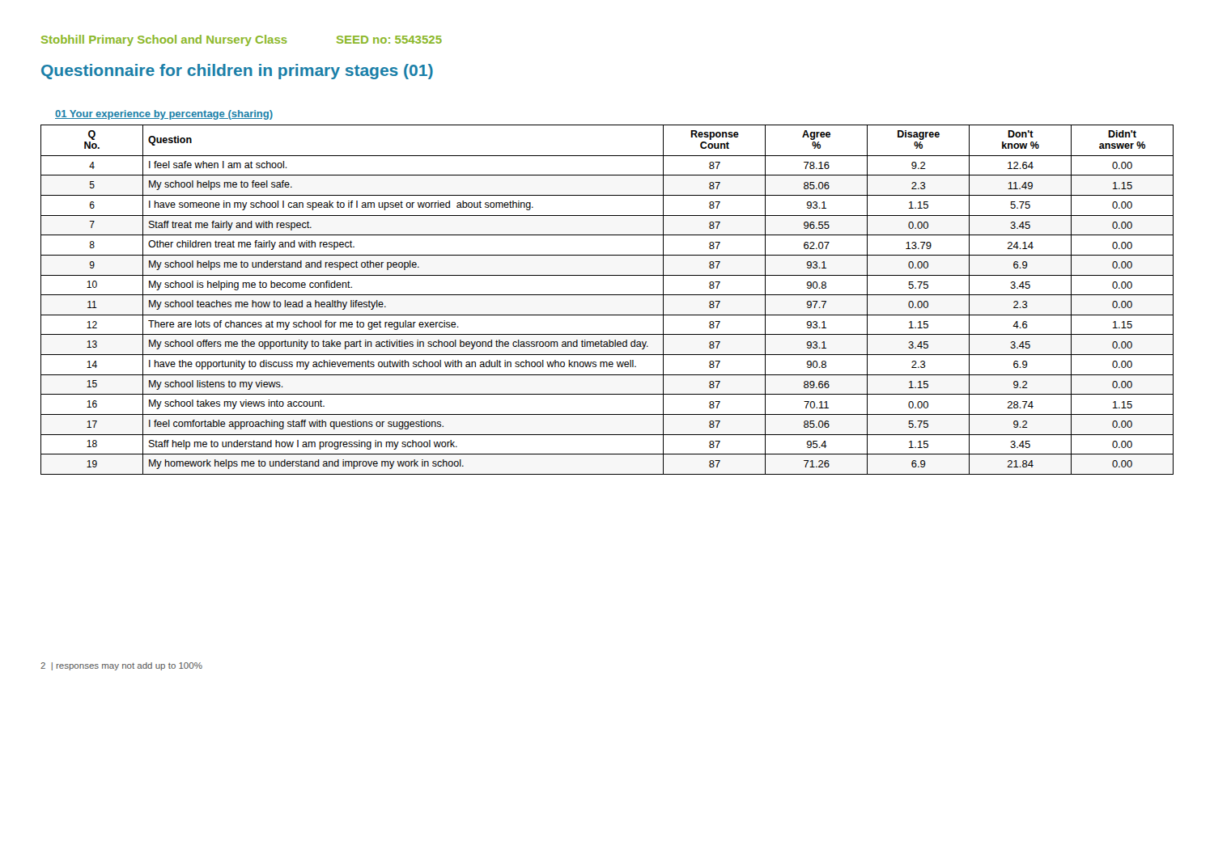Stobhill Primary School and Nursery Class SEED no: 5543525
Questionnaire for children in primary stages (01)
01 Your experience by percentage (sharing)
| Q No. | Question | Response Count | Agree % | Disagree % | Don't know % | Didn't answer % |
| --- | --- | --- | --- | --- | --- | --- |
| 4 | I feel safe when I am at school. | 87 | 78.16 | 9.2 | 12.64 | 0.00 |
| 5 | My school helps me to feel safe. | 87 | 85.06 | 2.3 | 11.49 | 1.15 |
| 6 | I have someone in my school I can speak to if I am upset or worried about something. | 87 | 93.1 | 1.15 | 5.75 | 0.00 |
| 7 | Staff treat me fairly and with respect. | 87 | 96.55 | 0.00 | 3.45 | 0.00 |
| 8 | Other children treat me fairly and with respect. | 87 | 62.07 | 13.79 | 24.14 | 0.00 |
| 9 | My school helps me to understand and respect other people. | 87 | 93.1 | 0.00 | 6.9 | 0.00 |
| 10 | My school is helping me to become confident. | 87 | 90.8 | 5.75 | 3.45 | 0.00 |
| 11 | My school teaches me how to lead a healthy lifestyle. | 87 | 97.7 | 0.00 | 2.3 | 0.00 |
| 12 | There are lots of chances at my school for me to get regular exercise. | 87 | 93.1 | 1.15 | 4.6 | 1.15 |
| 13 | My school offers me the opportunity to take part in activities in school beyond the classroom and timetabled day. | 87 | 93.1 | 3.45 | 3.45 | 0.00 |
| 14 | I have the opportunity to discuss my achievements outwith school with an adult in school who knows me well. | 87 | 90.8 | 2.3 | 6.9 | 0.00 |
| 15 | My school listens to my views. | 87 | 89.66 | 1.15 | 9.2 | 0.00 |
| 16 | My school takes my views into account. | 87 | 70.11 | 0.00 | 28.74 | 1.15 |
| 17 | I feel comfortable approaching staff with questions or suggestions. | 87 | 85.06 | 5.75 | 9.2 | 0.00 |
| 18 | Staff help me to understand how I am progressing in my school work. | 87 | 95.4 | 1.15 | 3.45 | 0.00 |
| 19 | My homework helps me to understand and improve my work in school. | 87 | 71.26 | 6.9 | 21.84 | 0.00 |
2 | responses may not add up to 100%